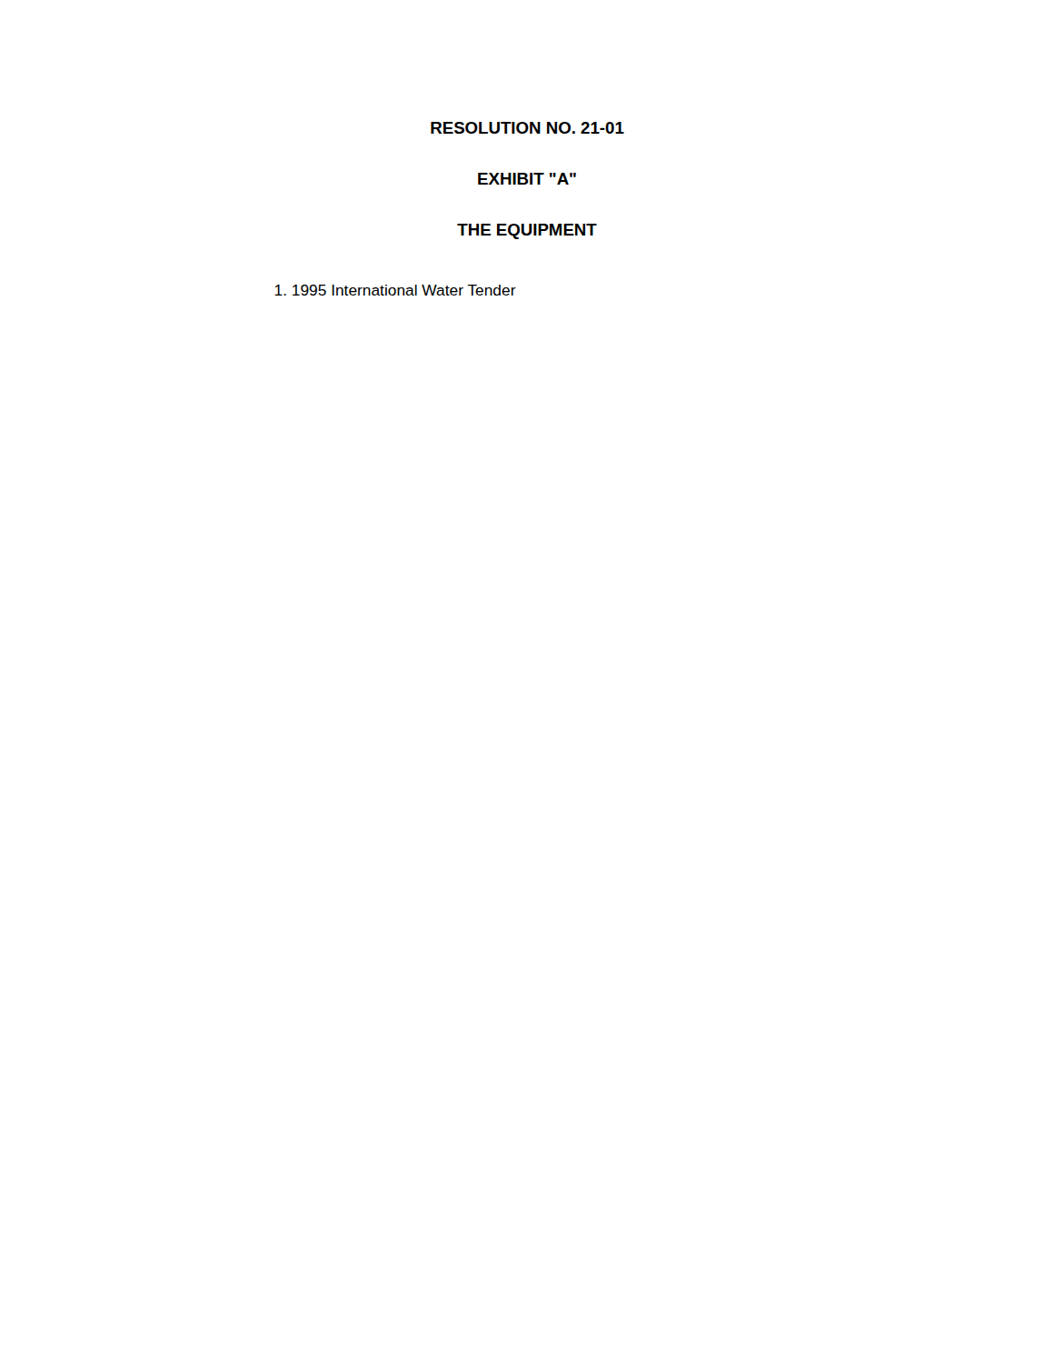RESOLUTION NO. 21-01
EXHIBIT "A"
THE EQUIPMENT
1995 International Water Tender